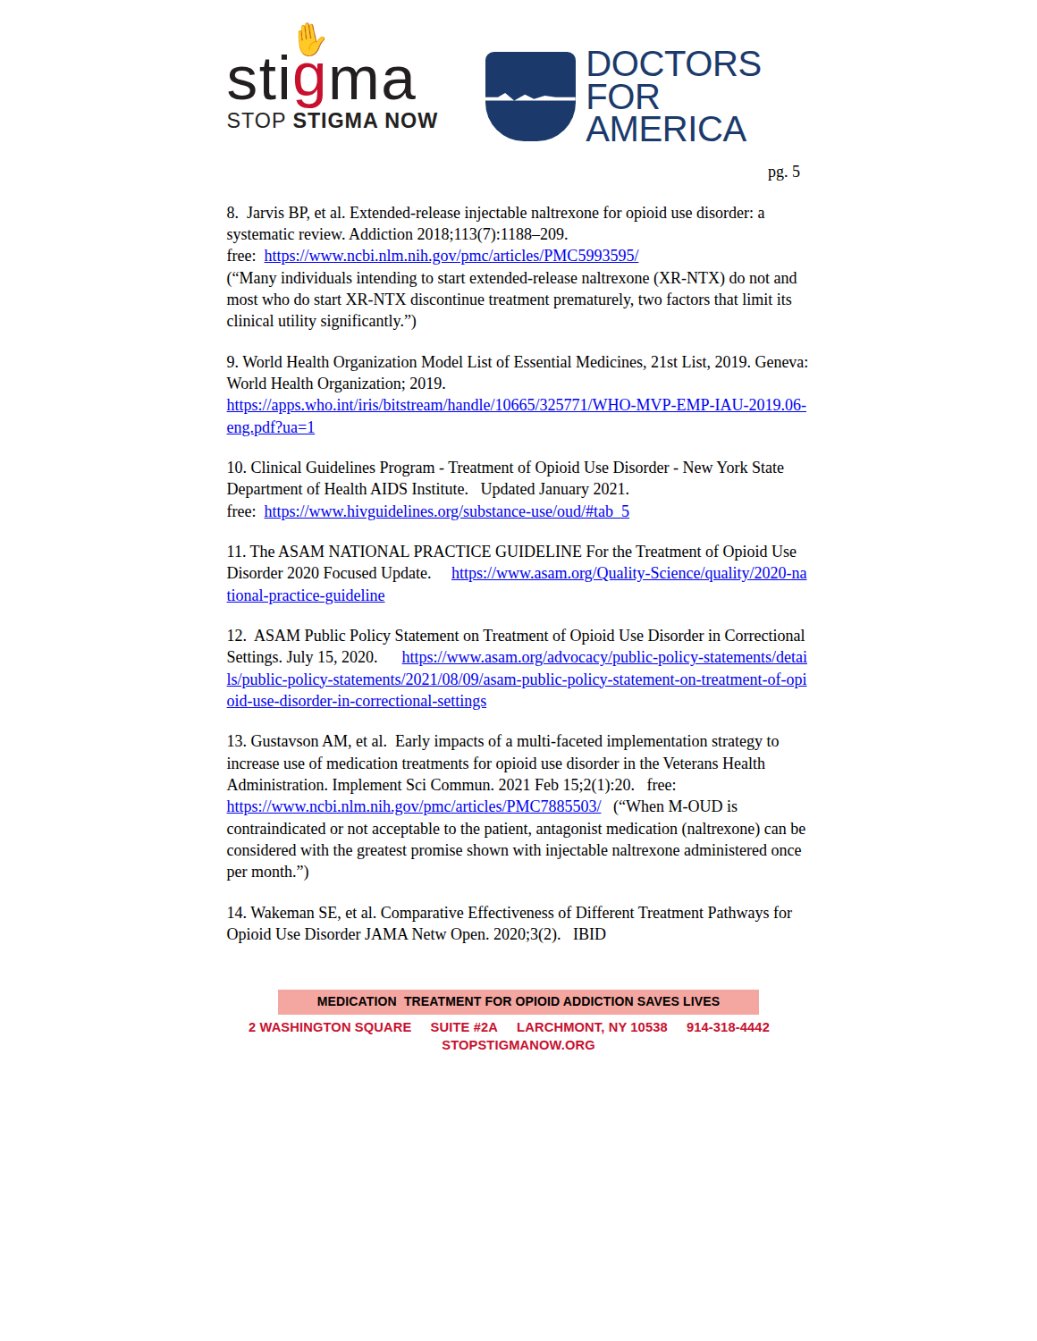stigma
STOP STIGMA NOW
DOCTORS
FOR AMERICA
pg. 5
8. Jarvis BP, et al. Extended-release injectable naltrexone for opioid use disorder: a systematic review. Addiction 2018;113(7):1188–209.
free: https://www.ncbi.nlm.nih.gov/pmc/articles/PMC5993595/
(“Many individuals intending to start extended-release naltrexone (XR-NTX) do not and most who do start XR-NTX discontinue treatment prematurely, two factors that limit its clinical utility significantly.”)
9. World Health Organization Model List of Essential Medicines, 21st List, 2019. Geneva: World Health Organization; 2019.
https://apps.who.int/iris/bitstream/handle/10665/325771/WHO-MVP-EMP-IAU-2019.06-eng.pdf?ua=1
10. Clinical Guidelines Program - Treatment of Opioid Use Disorder - New York State Department of Health AIDS Institute. Updated January 2021.
free: https://www.hivguidelines.org/substance-use/oud/#tab_5
11. The ASAM NATIONAL PRACTICE GUIDELINE For the Treatment of Opioid Use Disorder 2020 Focused Update. https://www.asam.org/Quality-Science/quality/2020-national-practice-guideline
12. ASAM Public Policy Statement on Treatment of Opioid Use Disorder in Correctional Settings. July 15, 2020. https://www.asam.org/advocacy/public-policy-statements/details/public-policy-statements/2021/08/09/asam-public-policy-statement-on-treatment-of-opioid-use-disorder-in-correctional-settings
13. Gustavson AM, et al. Early impacts of a multi-faceted implementation strategy to increase use of medication treatments for opioid use disorder in the Veterans Health Administration. Implement Sci Commun. 2021 Feb 15;2(1):20. free:
https://www.ncbi.nlm.nih.gov/pmc/articles/PMC7885503/ (“When M-OUD is contraindicated or not acceptable to the patient, antagonist medication (naltrexone) can be considered with the greatest promise shown with injectable naltrexone administered once per month.”)
14. Wakeman SE, et al. Comparative Effectiveness of Different Treatment Pathways for Opioid Use Disorder JAMA Netw Open. 2020;3(2). IBID
MEDICATION TREATMENT FOR OPIOID ADDICTION SAVES LIVES
2 WASHINGTON SQUARE SUITE #2A LARCHMONT, NY 10538 914-318-4442 STOPSTIGMANOW.ORG